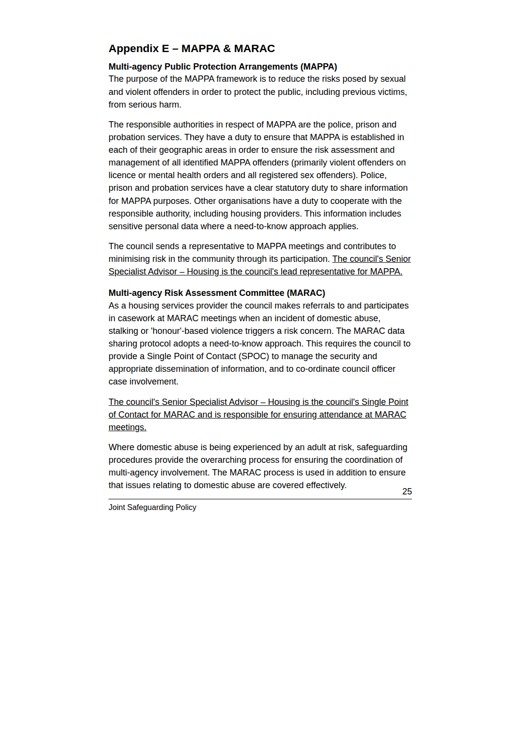Appendix E – MAPPA & MARAC
Multi-agency Public Protection Arrangements (MAPPA)
The purpose of the MAPPA framework is to reduce the risks posed by sexual and violent offenders in order to protect the public, including previous victims, from serious harm.
The responsible authorities in respect of MAPPA are the police, prison and probation services. They have a duty to ensure that MAPPA is established in each of their geographic areas in order to ensure the risk assessment and management of all identified MAPPA offenders (primarily violent offenders on licence or mental health orders and all registered sex offenders). Police, prison and probation services have a clear statutory duty to share information for MAPPA purposes. Other organisations have a duty to cooperate with the responsible authority, including housing providers. This information includes sensitive personal data where a need-to-know approach applies.
The council sends a representative to MAPPA meetings and contributes to minimising risk in the community through its participation. The council's Senior Specialist Advisor – Housing is the council's lead representative for MAPPA.
Multi-agency Risk Assessment Committee (MARAC)
As a housing services provider the council makes referrals to and participates in casework at MARAC meetings when an incident of domestic abuse, stalking or 'honour'-based violence triggers a risk concern. The MARAC data sharing protocol adopts a need-to-know approach. This requires the council to provide a Single Point of Contact (SPOC) to manage the security and appropriate dissemination of information, and to co-ordinate council officer case involvement.
The council's Senior Specialist Advisor – Housing is the council's Single Point of Contact for MARAC and is responsible for ensuring attendance at MARAC meetings.
Where domestic abuse is being experienced by an adult at risk, safeguarding procedures provide the overarching process for ensuring the coordination of multi-agency involvement. The MARAC process is used in addition to ensure that issues relating to domestic abuse are covered effectively.
25
Joint Safeguarding Policy